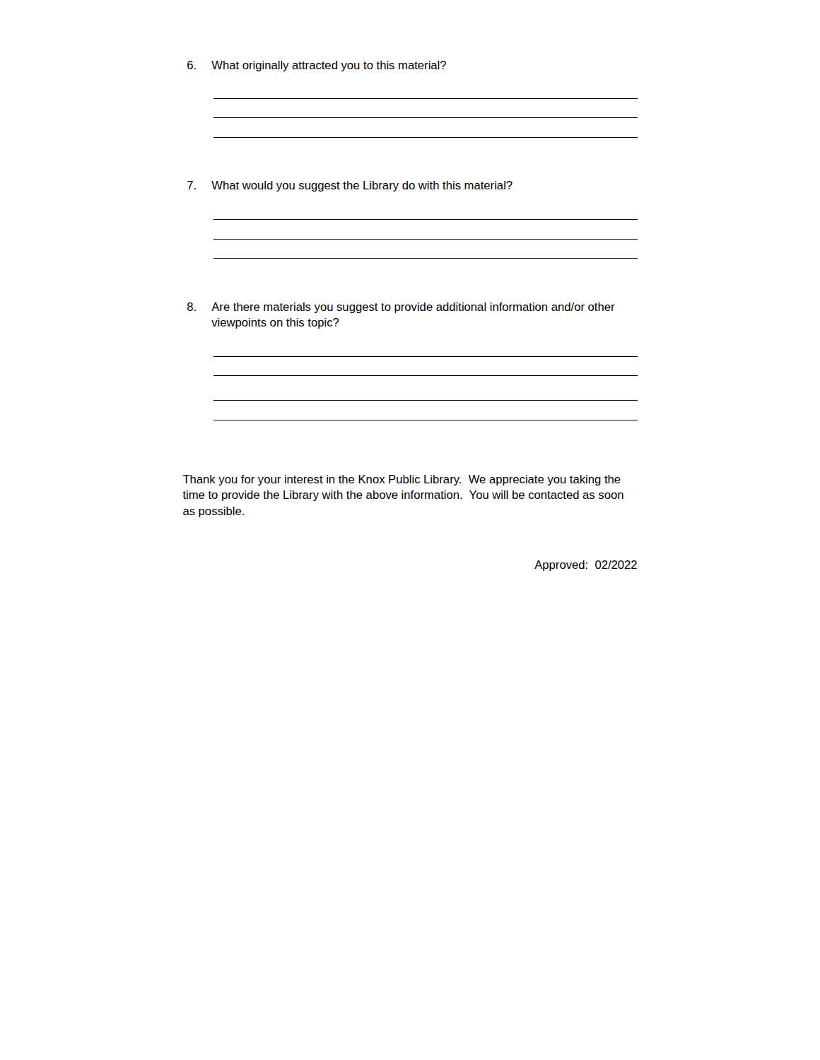6. What originally attracted you to this material?
7. What would you suggest the Library do with this material?
8. Are there materials you suggest to provide additional information and/or other viewpoints on this topic?
Thank you for your interest in the Knox Public Library. We appreciate you taking the time to provide the Library with the above information. You will be contacted as soon as possible.
Approved: 02/2022